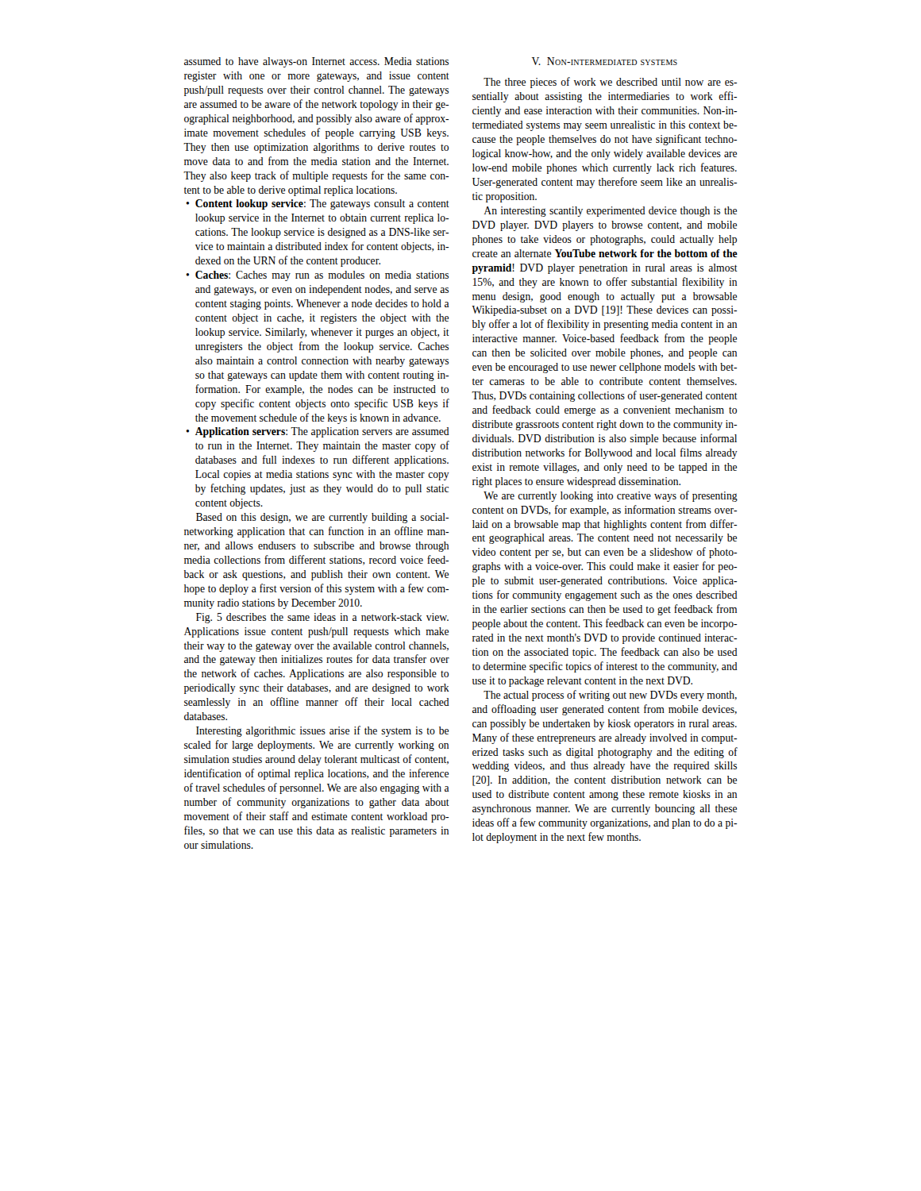assumed to have always-on Internet access. Media stations register with one or more gateways, and issue content push/pull requests over their control channel. The gateways are assumed to be aware of the network topology in their geographical neighborhood, and possibly also aware of approximate movement schedules of people carrying USB keys. They then use optimization algorithms to derive routes to move data to and from the media station and the Internet. They also keep track of multiple requests for the same content to be able to derive optimal replica locations.
Content lookup service: The gateways consult a content lookup service in the Internet to obtain current replica locations. The lookup service is designed as a DNS-like service to maintain a distributed index for content objects, indexed on the URN of the content producer.
Caches: Caches may run as modules on media stations and gateways, or even on independent nodes, and serve as content staging points. Whenever a node decides to hold a content object in cache, it registers the object with the lookup service. Similarly, whenever it purges an object, it unregisters the object from the lookup service. Caches also maintain a control connection with nearby gateways so that gateways can update them with content routing information. For example, the nodes can be instructed to copy specific content objects onto specific USB keys if the movement schedule of the keys is known in advance.
Application servers: The application servers are assumed to run in the Internet. They maintain the master copy of databases and full indexes to run different applications. Local copies at media stations sync with the master copy by fetching updates, just as they would do to pull static content objects.
Based on this design, we are currently building a social-networking application that can function in an offline manner, and allows endusers to subscribe and browse through media collections from different stations, record voice feedback or ask questions, and publish their own content. We hope to deploy a first version of this system with a few community radio stations by December 2010.
Fig. 5 describes the same ideas in a network-stack view. Applications issue content push/pull requests which make their way to the gateway over the available control channels, and the gateway then initializes routes for data transfer over the network of caches. Applications are also responsible to periodically sync their databases, and are designed to work seamlessly in an offline manner off their local cached databases.
Interesting algorithmic issues arise if the system is to be scaled for large deployments. We are currently working on simulation studies around delay tolerant multicast of content, identification of optimal replica locations, and the inference of travel schedules of personnel. We are also engaging with a number of community organizations to gather data about movement of their staff and estimate content workload profiles, so that we can use this data as realistic parameters in our simulations.
V. Non-intermediated systems
The three pieces of work we described until now are essentially about assisting the intermediaries to work efficiently and ease interaction with their communities. Non-intermediated systems may seem unrealistic in this context because the people themselves do not have significant technological know-how, and the only widely available devices are low-end mobile phones which currently lack rich features. User-generated content may therefore seem like an unrealistic proposition.
An interesting scantily experimented device though is the DVD player. DVD players to browse content, and mobile phones to take videos or photographs, could actually help create an alternate YouTube network for the bottom of the pyramid! DVD player penetration in rural areas is almost 15%, and they are known to offer substantial flexibility in menu design, good enough to actually put a browsable Wikipedia-subset on a DVD [19]! These devices can possibly offer a lot of flexibility in presenting media content in an interactive manner. Voice-based feedback from the people can then be solicited over mobile phones, and people can even be encouraged to use newer cellphone models with better cameras to be able to contribute content themselves. Thus, DVDs containing collections of user-generated content and feedback could emerge as a convenient mechanism to distribute grassroots content right down to the community individuals. DVD distribution is also simple because informal distribution networks for Bollywood and local films already exist in remote villages, and only need to be tapped in the right places to ensure widespread dissemination.
We are currently looking into creative ways of presenting content on DVDs, for example, as information streams overlaid on a browsable map that highlights content from different geographical areas. The content need not necessarily be video content per se, but can even be a slideshow of photographs with a voice-over. This could make it easier for people to submit user-generated contributions. Voice applications for community engagement such as the ones described in the earlier sections can then be used to get feedback from people about the content. This feedback can even be incorporated in the next month's DVD to provide continued interaction on the associated topic. The feedback can also be used to determine specific topics of interest to the community, and use it to package relevant content in the next DVD.
The actual process of writing out new DVDs every month, and offloading user generated content from mobile devices, can possibly be undertaken by kiosk operators in rural areas. Many of these entrepreneurs are already involved in computerized tasks such as digital photography and the editing of wedding videos, and thus already have the required skills [20]. In addition, the content distribution network can be used to distribute content among these remote kiosks in an asynchronous manner. We are currently bouncing all these ideas off a few community organizations, and plan to do a pilot deployment in the next few months.